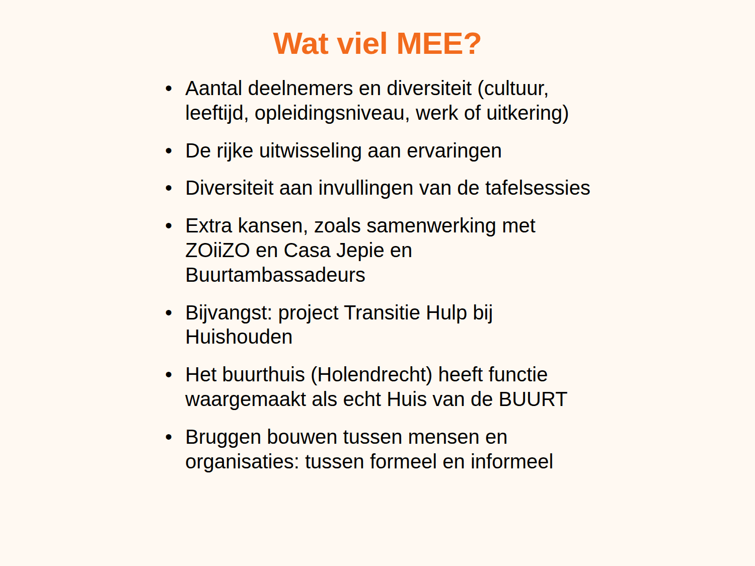Wat viel MEE?
Aantal deelnemers en diversiteit (cultuur, leeftijd, opleidingsniveau, werk of uitkering)
De rijke uitwisseling aan ervaringen
Diversiteit aan invullingen van de tafelsessies
Extra kansen, zoals samenwerking met ZOiiZO en Casa Jepie en Buurtambassadeurs
Bijvangst: project Transitie Hulp bij Huishouden
Het buurthuis (Holendrecht) heeft functie waargemaakt als echt Huis van de BUURT
Bruggen bouwen tussen mensen en organisaties: tussen formeel en informeel